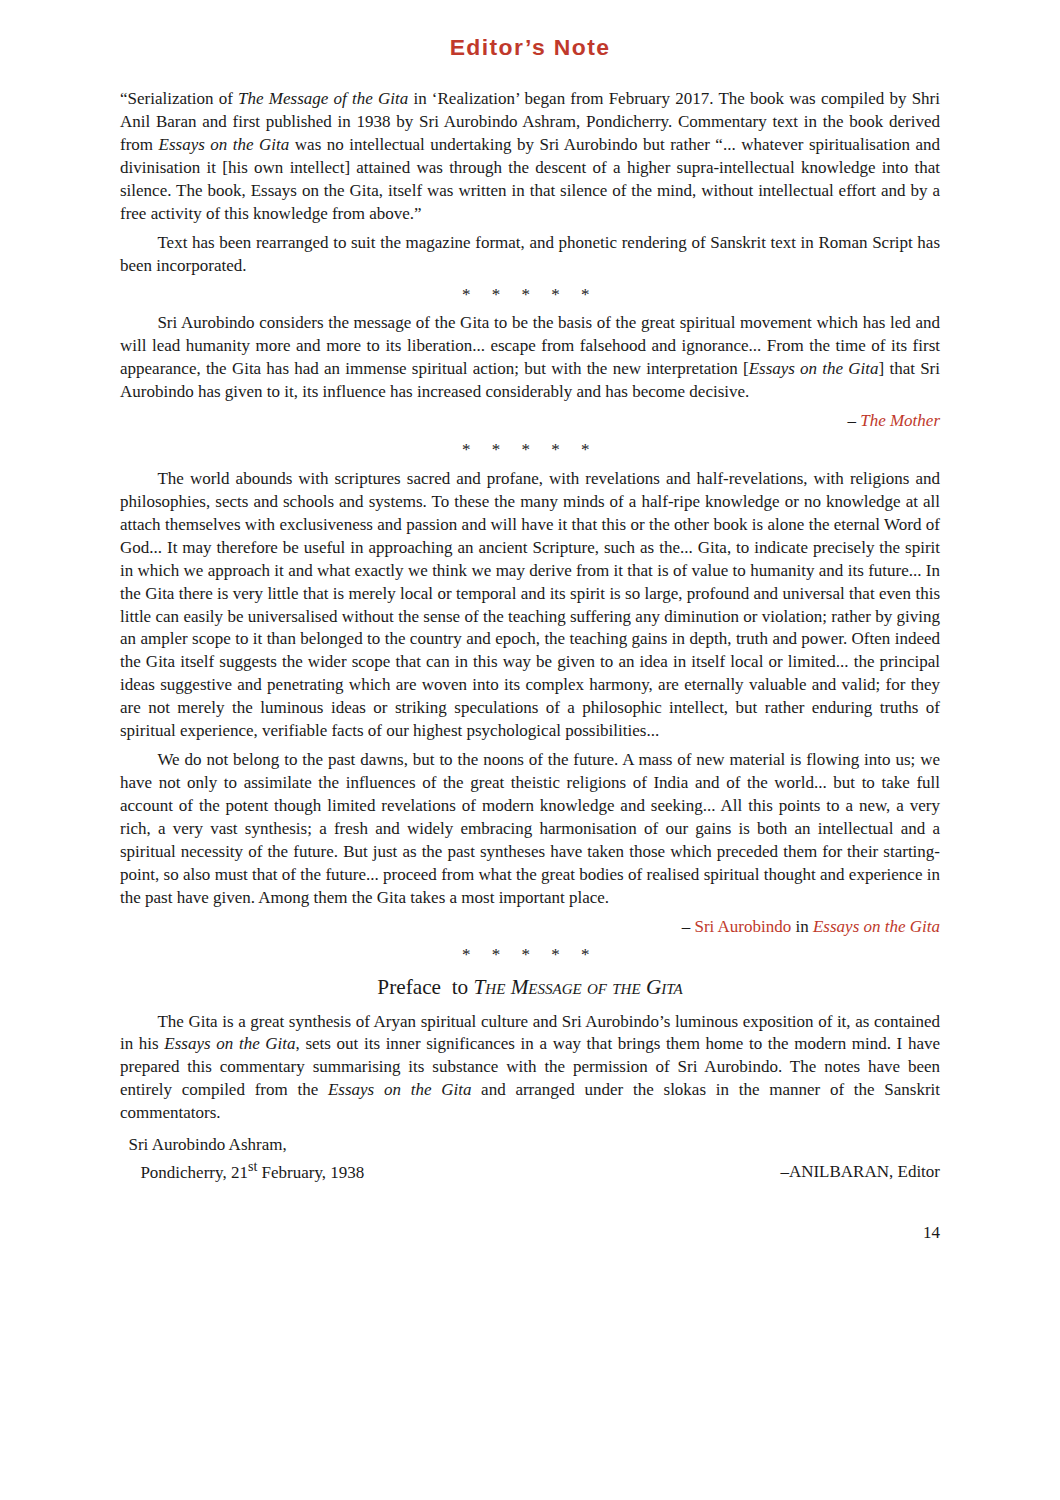Editor’s Note
“Serialization of The Message of the Gita in ‘Realization’ began from February 2017. The book was compiled by Shri Anil Baran and first published in 1938 by Sri Aurobindo Ashram, Pondicherry. Commentary text in the book derived from Essays on the Gita was no intellectual undertaking by Sri Aurobindo but rather “... whatever spiritualisation and divinisation it [his own intellect] attained was through the descent of a higher supra-intellectual knowledge into that silence. The book, Essays on the Gita, itself was written in that silence of the mind, without intellectual effort and by a free activity of this knowledge from above.”
Text has been rearranged to suit the magazine format, and phonetic rendering of Sanskrit text in Roman Script has been incorporated.
* * * * *
Sri Aurobindo considers the message of the Gita to be the basis of the great spiritual movement which has led and will lead humanity more and more to its liberation... escape from falsehood and ignorance... From the time of its first appearance, the Gita has had an immense spiritual action; but with the new interpretation [Essays on the Gita] that Sri Aurobindo has given to it, its influence has increased considerably and has become decisive.
– The Mother
* * * * *
The world abounds with scriptures sacred and profane, with revelations and half-revelations, with religions and philosophies, sects and schools and systems. To these the many minds of a half-ripe knowledge or no knowledge at all attach themselves with exclusiveness and passion and will have it that this or the other book is alone the eternal Word of God... It may therefore be useful in approaching an ancient Scripture, such as the... Gita, to indicate precisely the spirit in which we approach it and what exactly we think we may derive from it that is of value to humanity and its future... In the Gita there is very little that is merely local or temporal and its spirit is so large, profound and universal that even this little can easily be universalised without the sense of the teaching suffering any diminution or violation; rather by giving an ampler scope to it than belonged to the country and epoch, the teaching gains in depth, truth and power. Often indeed the Gita itself suggests the wider scope that can in this way be given to an idea in itself local or limited... the principal ideas suggestive and penetrating which are woven into its complex harmony, are eternally valuable and valid; for they are not merely the luminous ideas or striking speculations of a philosophic intellect, but rather enduring truths of spiritual experience, verifiable facts of our highest psychological possibilities...
We do not belong to the past dawns, but to the noons of the future. A mass of new material is flowing into us; we have not only to assimilate the influences of the great theistic religions of India and of the world... but to take full account of the potent though limited revelations of modern knowledge and seeking... All this points to a new, a very rich, a very vast synthesis; a fresh and widely embracing harmonisation of our gains is both an intellectual and a spiritual necessity of the future. But just as the past syntheses have taken those which preceded them for their starting-point, so also must that of the future... proceed from what the great bodies of realised spiritual thought and experience in the past have given. Among them the Gita takes a most important place.
– Sri Aurobindo in Essays on the Gita
* * * * *
Preface to The Message of the Gita
The Gita is a great synthesis of Aryan spiritual culture and Sri Aurobindo’s luminous exposition of it, as contained in his Essays on the Gita, sets out its inner significances in a way that brings them home to the modern mind. I have prepared this commentary summarising its substance with the permission of Sri Aurobindo. The notes have been entirely compiled from the Essays on the Gita and arranged under the slokas in the manner of the Sanskrit commentators.
Sri Aurobindo Ashram,
Pondicherry, 21st February, 1938 –ANILBARAN, Editor
14